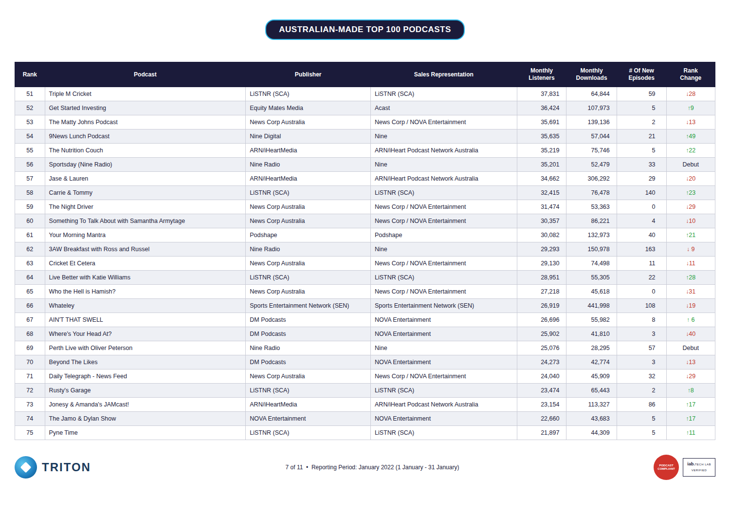AUSTRALIAN-MADE TOP 100 PODCASTS
| Rank | Podcast | Publisher | Sales Representation | Monthly Listeners | Monthly Downloads | # Of New Episodes | Rank Change |
| --- | --- | --- | --- | --- | --- | --- | --- |
| 51 | Triple M Cricket | LiSTNR (SCA) | LiSTNR (SCA) | 37,831 | 64,844 | 59 | ↓ 28 |
| 52 | Get Started Investing | Equity Mates Media | Acast | 36,424 | 107,973 | 5 | ↑ 9 |
| 53 | The Matty Johns Podcast | News Corp Australia | News Corp / NOVA Entertainment | 35,691 | 139,136 | 2 | ↓ 13 |
| 54 | 9News Lunch Podcast | Nine Digital | Nine | 35,635 | 57,044 | 21 | ↑ 49 |
| 55 | The Nutrition Couch | ARN/iHeartMedia | ARN/iHeart Podcast Network Australia | 35,219 | 75,746 | 5 | ↑ 22 |
| 56 | Sportsday (Nine Radio) | Nine Radio | Nine | 35,201 | 52,479 | 33 | Debut |
| 57 | Jase & Lauren | ARN/iHeartMedia | ARN/iHeart Podcast Network Australia | 34,662 | 306,292 | 29 | ↓ 20 |
| 58 | Carrie & Tommy | LiSTNR (SCA) | LiSTNR (SCA) | 32,415 | 76,478 | 140 | ↑ 23 |
| 59 | The Night Driver | News Corp Australia | News Corp / NOVA Entertainment | 31,474 | 53,363 | 0 | ↓ 29 |
| 60 | Something To Talk About with Samantha Armytage | News Corp Australia | News Corp / NOVA Entertainment | 30,357 | 86,221 | 4 | ↓ 10 |
| 61 | Your Morning Mantra | Podshape | Podshape | 30,082 | 132,973 | 40 | ↑ 21 |
| 62 | 3AW Breakfast with Ross and Russel | Nine Radio | Nine | 29,293 | 150,978 | 163 | ↓ 9 |
| 63 | Cricket Et Cetera | News Corp Australia | News Corp / NOVA Entertainment | 29,130 | 74,498 | 11 | ↓ 11 |
| 64 | Live Better with Katie Williams | LiSTNR (SCA) | LiSTNR (SCA) | 28,951 | 55,305 | 22 | ↑ 28 |
| 65 | Who the Hell is Hamish? | News Corp Australia | News Corp / NOVA Entertainment | 27,218 | 45,618 | 0 | ↓ 31 |
| 66 | Whateley | Sports Entertainment Network (SEN) | Sports Entertainment Network (SEN) | 26,919 | 441,998 | 108 | ↓ 19 |
| 67 | AIN'T THAT SWELL | DM Podcasts | NOVA Entertainment | 26,696 | 55,982 | 8 | ↑ 6 |
| 68 | Where's Your Head At? | DM Podcasts | NOVA Entertainment | 25,902 | 41,810 | 3 | ↓ 40 |
| 69 | Perth Live with Oliver Peterson | Nine Radio | Nine | 25,076 | 28,295 | 57 | Debut |
| 70 | Beyond The Likes | DM Podcasts | NOVA Entertainment | 24,273 | 42,774 | 3 | ↓ 13 |
| 71 | Daily Telegraph - News Feed | News Corp Australia | News Corp / NOVA Entertainment | 24,040 | 45,909 | 32 | ↓ 29 |
| 72 | Rusty's Garage | LiSTNR (SCA) | LiSTNR (SCA) | 23,474 | 65,443 | 2 | ↑ 8 |
| 73 | Jonesy & Amanda's JAMcast! | ARN/iHeartMedia | ARN/iHeart Podcast Network Australia | 23,154 | 113,327 | 86 | ↑ 17 |
| 74 | The Jamo & Dylan Show | NOVA Entertainment | NOVA Entertainment | 22,660 | 43,683 | 5 | ↑ 17 |
| 75 | Pyne Time | LiSTNR (SCA) | LiSTNR (SCA) | 21,897 | 44,309 | 5 | ↑ 11 |
TRITON
7 of 11 • Reporting Period: January 2022 (1 January - 31 January)
PODCAST
COMPLIANT
iab.TECH LAB
VERIFIED